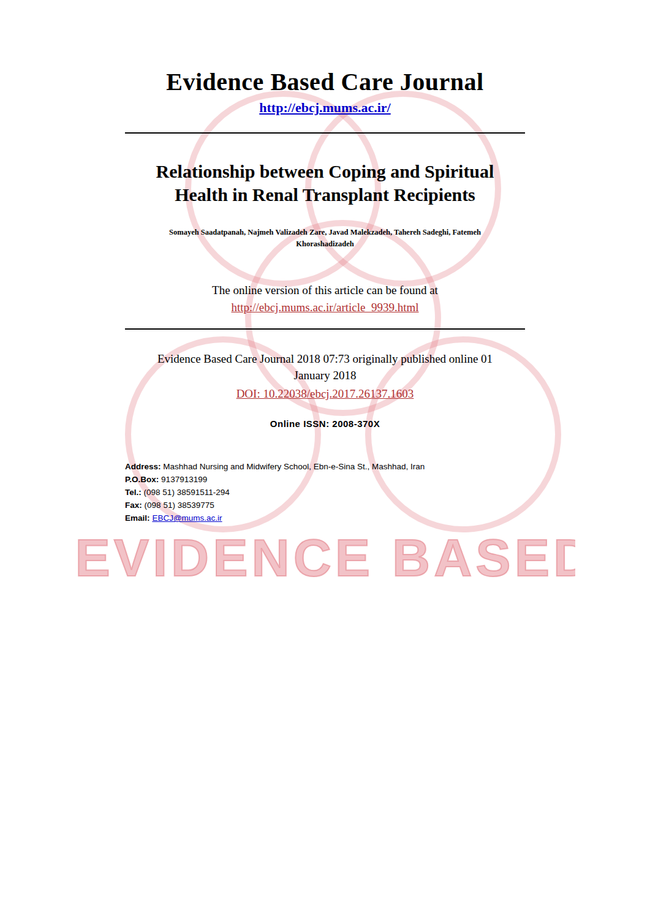EVIDENCE BASED CARE
Evidence Based Care Journal
http://ebcj.mums.ac.ir/
Relationship between Coping and Spiritual Health in Renal Transplant Recipients
Somayeh Saadatpanah, Najmeh Valizadeh Zare, Javad Malekzadeh, Tahereh Sadeghi, Fatemeh Khorashadizadeh
The online version of this article can be found at
http://ebcj.mums.ac.ir/article_9939.html
Evidence Based Care Journal 2018 07:73 originally published online 01 January 2018
DOI: 10.22038/ebcj.2017.26137.1603
Online ISSN: 2008-370X
Address: Mashhad Nursing and Midwifery School, Ebn-e-Sina St., Mashhad, Iran
P.O.Box: 9137913199
Tel.: (098 51) 38591511-294
Fax: (098 51) 38539775
Email: EBCJ@mums.ac.ir